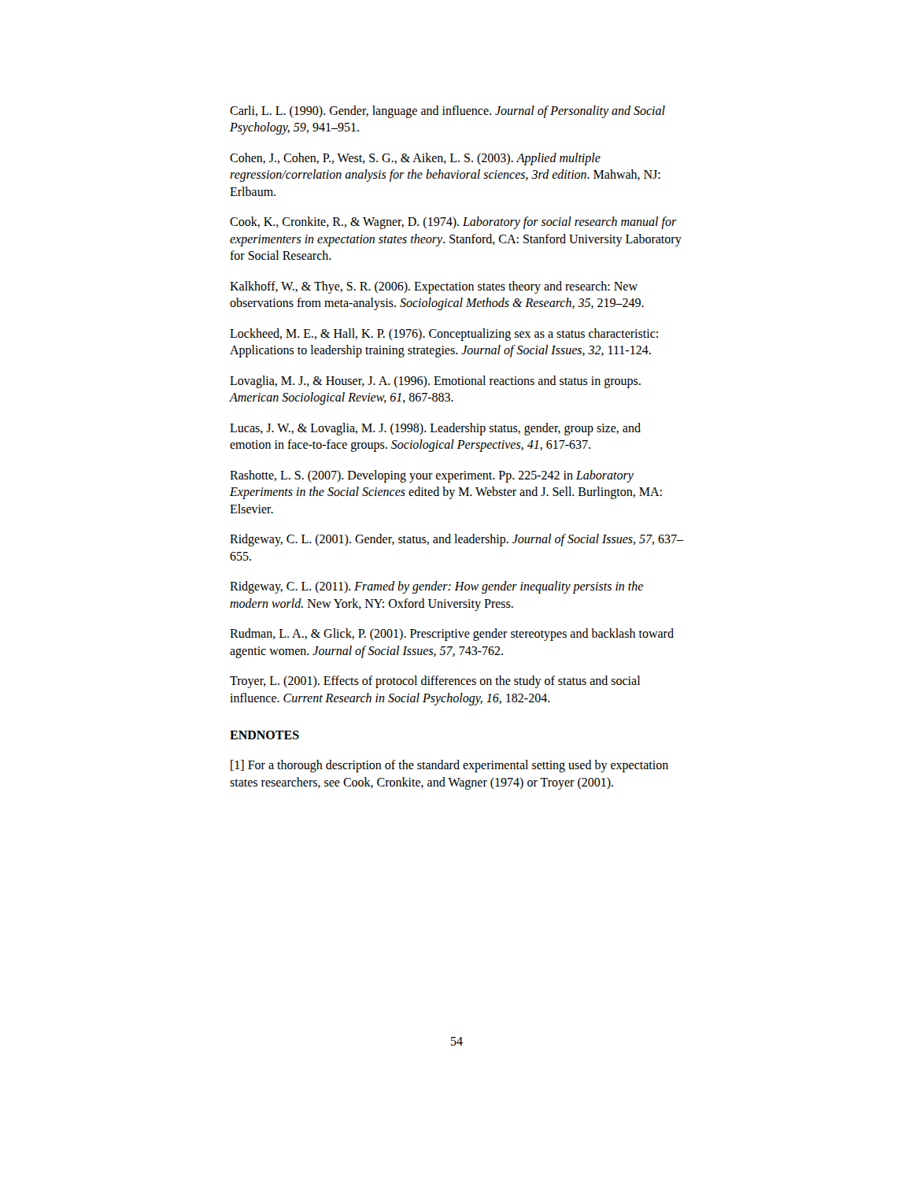Carli, L. L. (1990). Gender, language and influence. Journal of Personality and Social Psychology, 59, 941–951.
Cohen, J., Cohen, P., West, S. G., & Aiken, L. S. (2003). Applied multiple regression/correlation analysis for the behavioral sciences, 3rd edition. Mahwah, NJ: Erlbaum.
Cook, K., Cronkite, R., & Wagner, D. (1974). Laboratory for social research manual for experimenters in expectation states theory. Stanford, CA: Stanford University Laboratory for Social Research.
Kalkhoff, W., & Thye, S. R. (2006). Expectation states theory and research: New observations from meta-analysis. Sociological Methods & Research, 35, 219–249.
Lockheed, M. E., & Hall, K. P. (1976). Conceptualizing sex as a status characteristic: Applications to leadership training strategies. Journal of Social Issues, 32, 111-124.
Lovaglia, M. J., & Houser, J. A. (1996). Emotional reactions and status in groups. American Sociological Review, 61, 867-883.
Lucas, J. W., & Lovaglia, M. J. (1998). Leadership status, gender, group size, and emotion in face-to-face groups. Sociological Perspectives, 41, 617-637.
Rashotte, L. S. (2007). Developing your experiment. Pp. 225-242 in Laboratory Experiments in the Social Sciences edited by M. Webster and J. Sell. Burlington, MA: Elsevier.
Ridgeway, C. L. (2001). Gender, status, and leadership. Journal of Social Issues, 57, 637–655.
Ridgeway, C. L. (2011). Framed by gender: How gender inequality persists in the modern world. New York, NY: Oxford University Press.
Rudman, L. A., & Glick, P. (2001). Prescriptive gender stereotypes and backlash toward agentic women. Journal of Social Issues, 57, 743-762.
Troyer, L. (2001). Effects of protocol differences on the study of status and social influence. Current Research in Social Psychology, 16, 182-204.
ENDNOTES
[1] For a thorough description of the standard experimental setting used by expectation states researchers, see Cook, Cronkite, and Wagner (1974) or Troyer (2001).
54